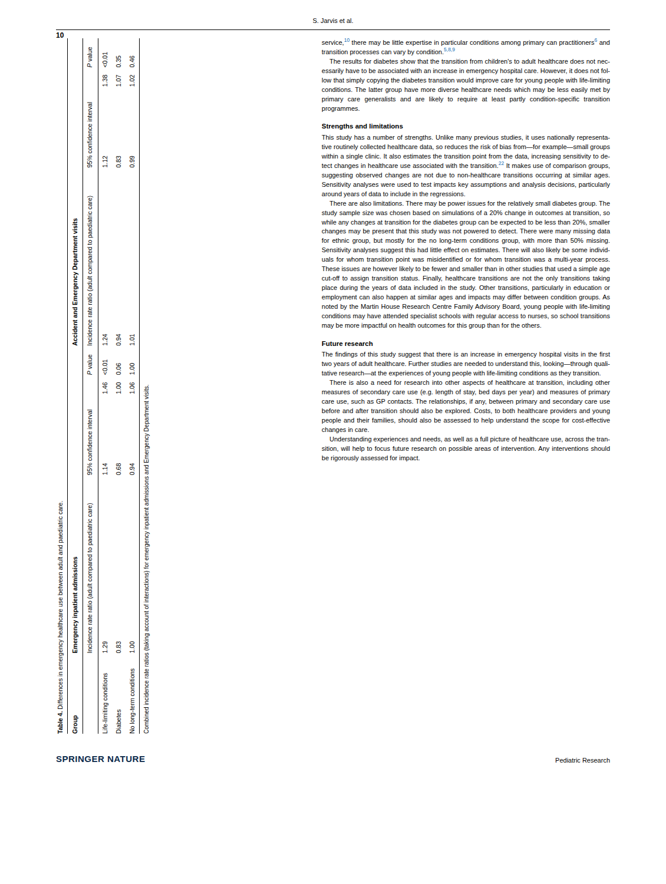S. Jarvis et al.
10
Table 4. Differences in emergency healthcare use between adult and paediatric care.
| Group | Emergency inpatient admissions | Accident and Emergency Department visits |
| --- | --- | --- |
| | Incidence rate ratio (adult compared to paediatric care) | 95% confidence interval | | P value | Incidence rate ratio (adult compared to paediatric care) | 95% confidence interval | | P value |
| Life-limiting conditions | 1.29 | 1.14 | 1.46 | <0.01 | 1.24 | 1.12 | 1.38 | <0.01 |
| Diabetes | 0.83 | 0.68 | 1.00 | 0.06 | 0.94 | 0.83 | 1.07 | 0.35 |
| No long-term conditions | 1.00 | 0.94 | 1.06 | 1.00 | 1.01 | 0.99 | 1.02 | 0.46 |
Combined incidence rate ratios (taking account of interactions) for emergency inpatient admissions and Emergency Department visits.
service,10 there may be little expertise in particular conditions among primary can practitioners6 and transition processes can vary by condition.5,8,9
The results for diabetes show that the transition from children's to adult healthcare does not necessarily have to be associated with an increase in emergency hospital care. However, it does not follow that simply copying the diabetes transition would improve care for young people with life-limiting conditions. The latter group have more diverse healthcare needs which may be less easily met by primary care generalists and are likely to require at least partly condition-specific transition programmes.
Strengths and limitations
This study has a number of strengths. Unlike many previous studies, it uses nationally representative routinely collected healthcare data, so reduces the risk of bias from—for example—small groups within a single clinic. It also estimates the transition point from the data, increasing sensitivity to detect changes in healthcare use associated with the transition.22 It makes use of comparison groups, suggesting observed changes are not due to non-healthcare transitions occurring at similar ages. Sensitivity analyses were used to test impacts key assumptions and analysis decisions, particularly around years of data to include in the regressions.
There are also limitations. There may be power issues for the relatively small diabetes group. The study sample size was chosen based on simulations of a 20% change in outcomes at transition, so while any changes at transition for the diabetes group can be expected to be less than 20%, smaller changes may be present that this study was not powered to detect. There were many missing data for ethnic group, but mostly for the no long-term conditions group, with more than 50% missing. Sensitivity analyses suggest this had little effect on estimates. There will also likely be some individuals for whom transition point was misidentified or for whom transition was a multi-year process. These issues are however likely to be fewer and smaller than in other studies that used a simple age cut-off to assign transition status. Finally, healthcare transitions are not the only transitions taking place during the years of data included in the study. Other transitions, particularly in education or employment can also happen at similar ages and impacts may differ between condition groups. As noted by the Martin House Research Centre Family Advisory Board, young people with life-limiting conditions may have attended specialist schools with regular access to nurses, so school transitions may be more impactful on health outcomes for this group than for the others.
Future research
The findings of this study suggest that there is an increase in emergency hospital visits in the first two years of adult healthcare. Further studies are needed to understand this, looking—through qualitative research—at the experiences of young people with life-limiting conditions as they transition.
There is also a need for research into other aspects of healthcare at transition, including other measures of secondary care use (e.g. length of stay, bed days per year) and measures of primary care use, such as GP contacts. The relationships, if any, between primary and secondary care use before and after transition should also be explored. Costs, to both healthcare providers and young people and their families, should also be assessed to help understand the scope for cost-effective changes in care.
Understanding experiences and needs, as well as a full picture of healthcare use, across the transition, will help to focus future research on possible areas of intervention. Any interventions should be rigorously assessed for impact.
SPRINGER NATURE
Pediatric Research